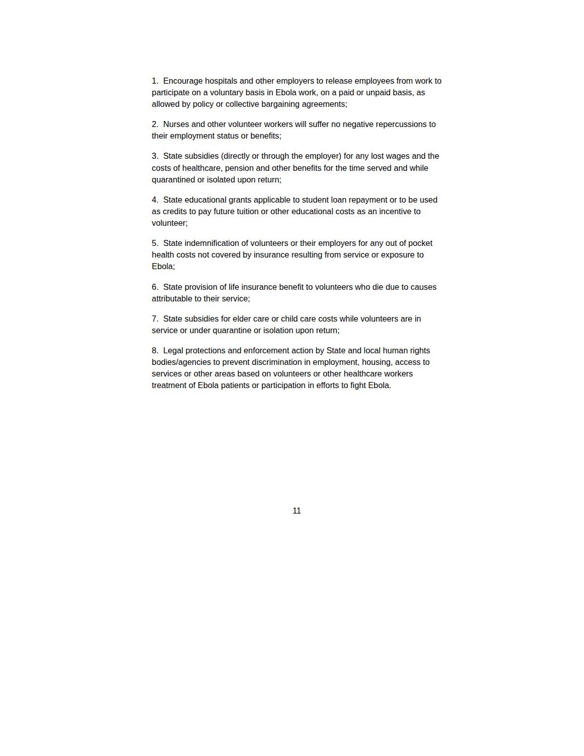1. Encourage hospitals and other employers to release employees from work to participate on a voluntary basis in Ebola work, on a paid or unpaid basis, as allowed by policy or collective bargaining agreements;
2. Nurses and other volunteer workers will suffer no negative repercussions to their employment status or benefits;
3. State subsidies (directly or through the employer) for any lost wages and the costs of healthcare, pension and other benefits for the time served and while quarantined or isolated upon return;
4. State educational grants applicable to student loan repayment or to be used as credits to pay future tuition or other educational costs as an incentive to volunteer;
5. State indemnification of volunteers or their employers for any out of pocket health costs not covered by insurance resulting from service or exposure to Ebola;
6. State provision of life insurance benefit to volunteers who die due to causes attributable to their service;
7. State subsidies for elder care or child care costs while volunteers are in service or under quarantine or isolation upon return;
8. Legal protections and enforcement action by State and local human rights bodies/agencies to prevent discrimination in employment, housing, access to services or other areas based on volunteers or other healthcare workers treatment of Ebola patients or participation in efforts to fight Ebola.
11